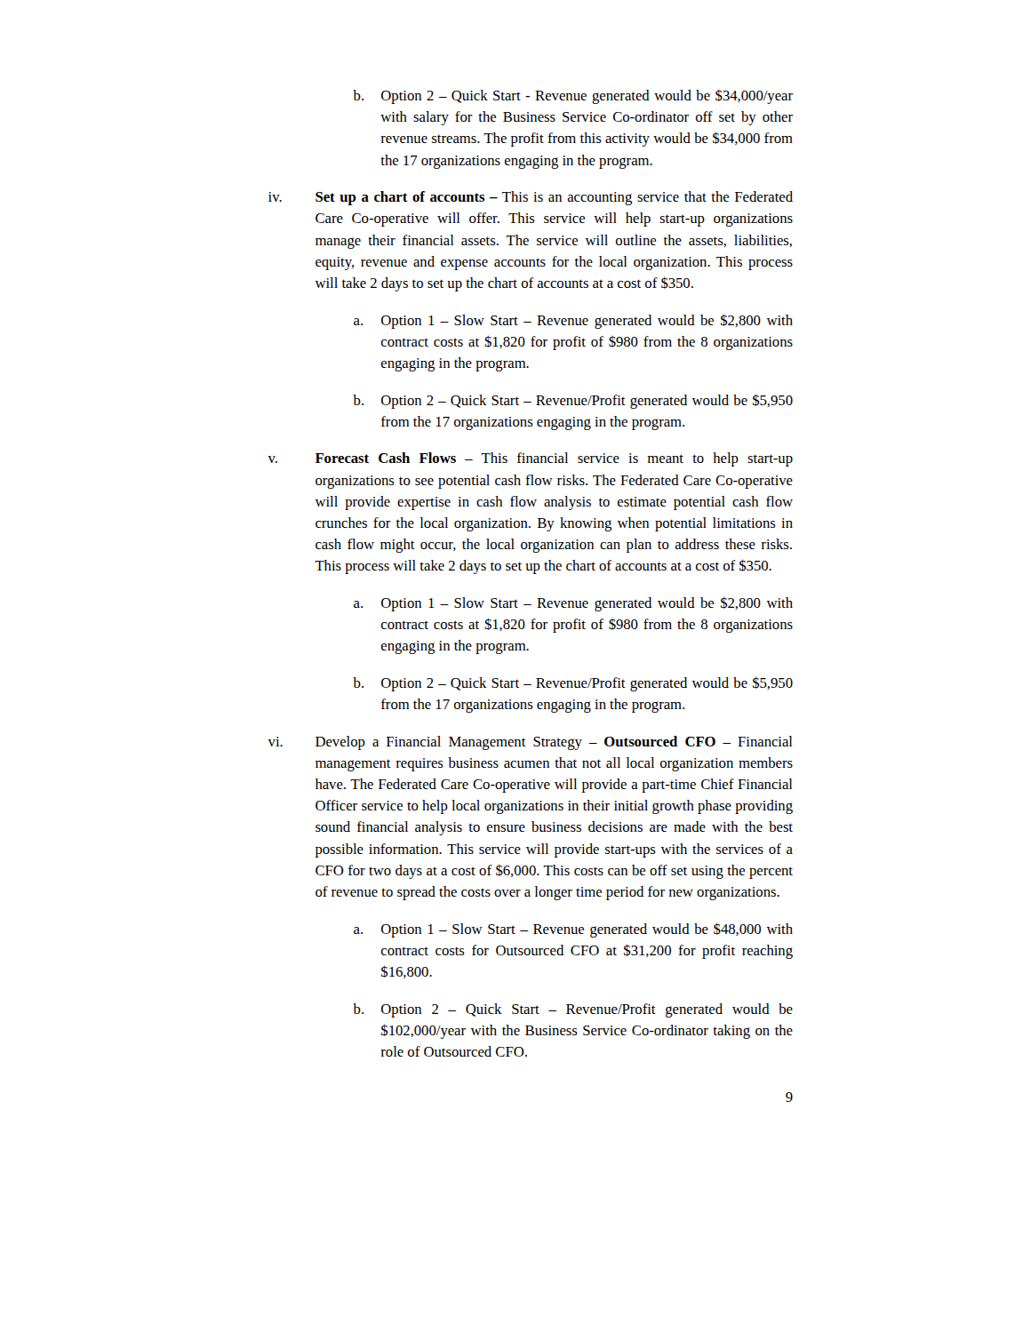b.
Option 2 – Quick Start - Revenue generated would be $34,000/year with salary for the Business Service Co-ordinator off set by other revenue streams. The profit from this activity would be $34,000 from the 17 organizations engaging in the program.
iv.
Set up a chart of accounts – This is an accounting service that the Federated Care Co-operative will offer. This service will help start-up organizations manage their financial assets. The service will outline the assets, liabilities, equity, revenue and expense accounts for the local organization. This process will take 2 days to set up the chart of accounts at a cost of $350.
a.
Option 1 – Slow Start – Revenue generated would be $2,800 with contract costs at $1,820 for profit of $980 from the 8 organizations engaging in the program.
b.
Option 2 – Quick Start – Revenue/Profit generated would be $5,950 from the 17 organizations engaging in the program.
v.
Forecast Cash Flows – This financial service is meant to help start-up organizations to see potential cash flow risks. The Federated Care Co-operative will provide expertise in cash flow analysis to estimate potential cash flow crunches for the local organization. By knowing when potential limitations in cash flow might occur, the local organization can plan to address these risks. This process will take 2 days to set up the chart of accounts at a cost of $350.
a.
Option 1 – Slow Start – Revenue generated would be $2,800 with contract costs at $1,820 for profit of $980 from the 8 organizations engaging in the program.
b.
Option 2 – Quick Start – Revenue/Profit generated would be $5,950 from the 17 organizations engaging in the program.
vi.
Develop a Financial Management Strategy – Outsourced CFO – Financial management requires business acumen that not all local organization members have. The Federated Care Co-operative will provide a part-time Chief Financial Officer service to help local organizations in their initial growth phase providing sound financial analysis to ensure business decisions are made with the best possible information. This service will provide start-ups with the services of a CFO for two days at a cost of $6,000. This costs can be off set using the percent of revenue to spread the costs over a longer time period for new organizations.
a.
Option 1 – Slow Start – Revenue generated would be $48,000 with contract costs for Outsourced CFO at $31,200 for profit reaching $16,800.
b.
Option 2 – Quick Start – Revenue/Profit generated would be $102,000/year with the Business Service Co-ordinator taking on the role of Outsourced CFO.
9